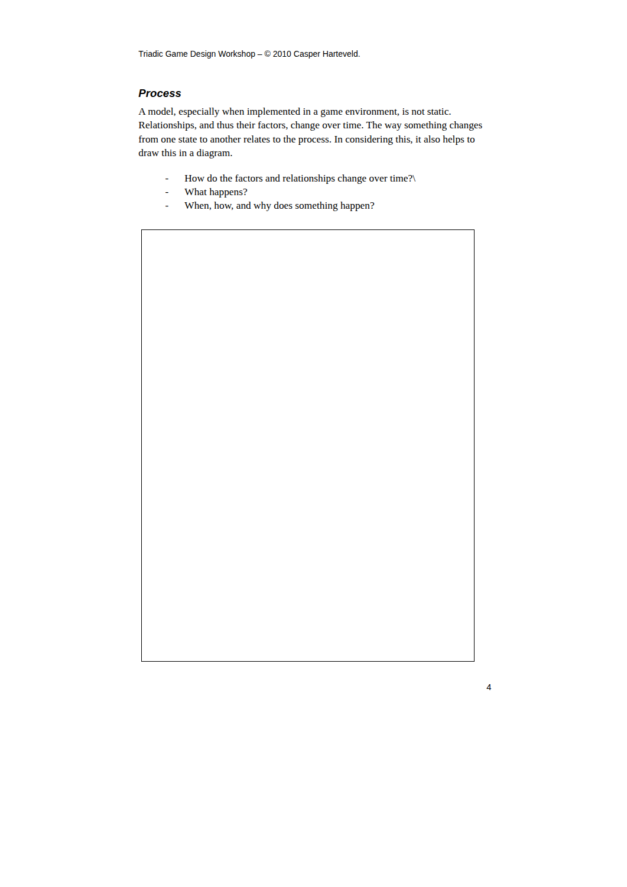Triadic Game Design Workshop – © 2010 Casper Harteveld.
Process
A model, especially when implemented in a game environment, is not static. Relationships, and thus their factors, change over time. The way something changes from one state to another relates to the process. In considering this, it also helps to draw this in a diagram.
How do the factors and relationships change over time?\
What happens?
When, how, and why does something happen?
4